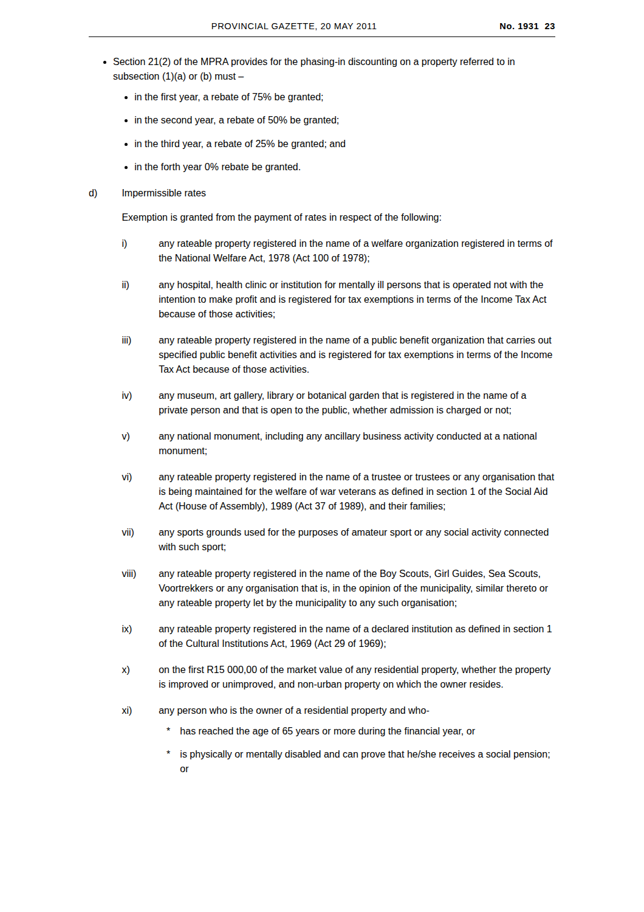PROVINCIAL GAZETTE, 20 MAY 2011 No. 1931 23
Section 21(2) of the MPRA provides for the phasing-in discounting on a property referred to in subsection (1)(a) or (b) must –
in the first year, a rebate of 75% be granted;
in the second year, a rebate of 50% be granted;
in the third year, a rebate of 25% be granted; and
in the forth year 0% rebate be granted.
d)
Impermissible rates
Exemption is granted from the payment of rates in respect of the following:
i) any rateable property registered in the name of a welfare organization registered in terms of the National Welfare Act, 1978 (Act 100 of 1978);
ii) any hospital, health clinic or institution for mentally ill persons that is operated not with the intention to make profit and is registered for tax exemptions in terms of the Income Tax Act because of those activities;
iii) any rateable property registered in the name of a public benefit organization that carries out specified public benefit activities and is registered for tax exemptions in terms of the Income Tax Act because of those activities.
iv) any museum, art gallery, library or botanical garden that is registered in the name of a private person and that is open to the public, whether admission is charged or not;
v) any national monument, including any ancillary business activity conducted at a national monument;
vi) any rateable property registered in the name of a trustee or trustees or any organisation that is being maintained for the welfare of war veterans as defined in section 1 of the Social Aid Act (House of Assembly), 1989 (Act 37 of 1989), and their families;
vii) any sports grounds used for the purposes of amateur sport or any social activity connected with such sport;
viii) any rateable property registered in the name of the Boy Scouts, Girl Guides, Sea Scouts, Voortrekkers or any organisation that is, in the opinion of the municipality, similar thereto or any rateable property let by the municipality to any such organisation;
ix) any rateable property registered in the name of a declared institution as defined in section 1 of the Cultural Institutions Act, 1969 (Act 29 of 1969);
x) on the first R15 000,00 of the market value of any residential property, whether the property is improved or unimproved, and non-urban property on which the owner resides.
xi) any person who is the owner of a residential property and who-
has reached the age of 65 years or more during the financial year, or
is physically or mentally disabled and can prove that he/she receives a social pension; or